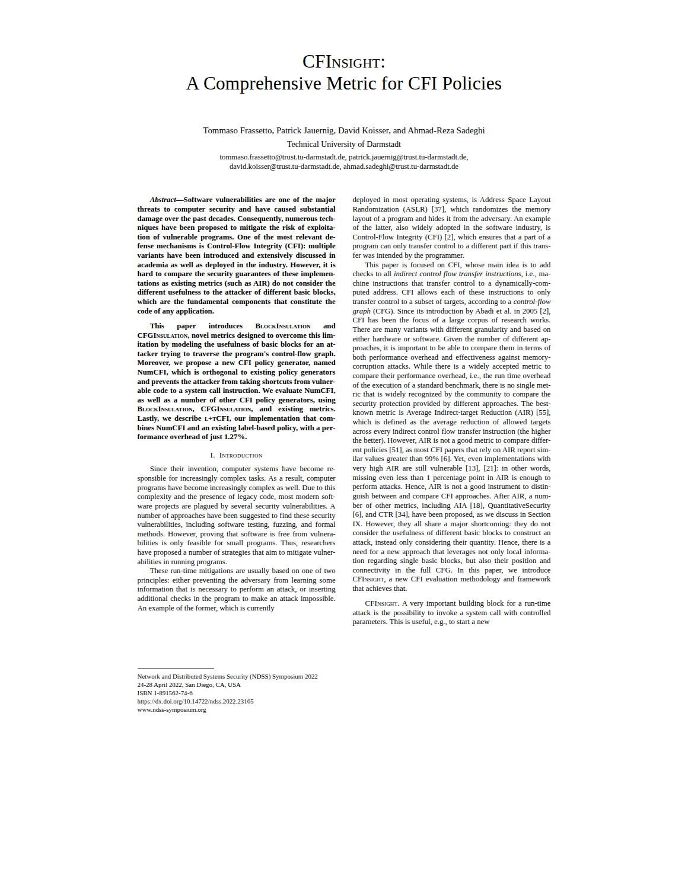CFInsight:
A Comprehensive Metric for CFI Policies
Tommaso Frassetto, Patrick Jauernig, David Koisser, and Ahmad-Reza Sadeghi
Technical University of Darmstadt
tommaso.frassetto@trust.tu-darmstadt.de, patrick.jauernig@trust.tu-darmstadt.de,
david.koisser@trust.tu-darmstadt.de, ahmad.sadeghi@trust.tu-darmstadt.de
Abstract—Software vulnerabilities are one of the major threats to computer security and have caused substantial damage over the past decades. Consequently, numerous techniques have been proposed to mitigate the risk of exploitation of vulnerable programs. One of the most relevant defense mechanisms is Control-Flow Integrity (CFI): multiple variants have been introduced and extensively discussed in academia as well as deployed in the industry. However, it is hard to compare the security guarantees of these implementations as existing metrics (such as AIR) do not consider the different usefulness to the attacker of different basic blocks, which are the fundamental components that constitute the code of any application.
This paper introduces BlockInsulation and CFGInsulation, novel metrics designed to overcome this limitation by modeling the usefulness of basic blocks for an attacker trying to traverse the program's control-flow graph. Moreover, we propose a new CFI policy generator, named NumCFI, which is orthogonal to existing policy generators and prevents the attacker from taking shortcuts from vulnerable code to a system call instruction. We evaluate NumCFI, as well as a number of other CFI policy generators, using BlockInsulation, CFGInsulation, and existing metrics. Lastly, we describe l+tCFI, our implementation that combines NumCFI and an existing label-based policy, with a performance overhead of just 1.27%.
I. Introduction
Since their invention, computer systems have become responsible for increasingly complex tasks. As a result, computer programs have become increasingly complex as well. Due to this complexity and the presence of legacy code, most modern software projects are plagued by several security vulnerabilities. A number of approaches have been suggested to find these security vulnerabilities, including software testing, fuzzing, and formal methods. However, proving that software is free from vulnerabilities is only feasible for small programs. Thus, researchers have proposed a number of strategies that aim to mitigate vulnerabilities in running programs.
These run-time mitigations are usually based on one of two principles: either preventing the adversary from learning some information that is necessary to perform an attack, or inserting additional checks in the program to make an attack impossible. An example of the former, which is currently
Network and Distributed Systems Security (NDSS) Symposium 2022
24-28 April 2022, San Diego, CA, USA
ISBN 1-891562-74-6
https://dx.doi.org/10.14722/ndss.2022.23165
www.ndss-symposium.org
deployed in most operating systems, is Address Space Layout Randomization (ASLR) [37], which randomizes the memory layout of a program and hides it from the adversary. An example of the latter, also widely adopted in the software industry, is Control-Flow Integrity (CFI) [2], which ensures that a part of a program can only transfer control to a different part if this transfer was intended by the programmer.
This paper is focused on CFI, whose main idea is to add checks to all indirect control flow transfer instructions, i.e., machine instructions that transfer control to a dynamically-computed address. CFI allows each of these instructions to only transfer control to a subset of targets, according to a control-flow graph (CFG). Since its introduction by Abadi et al. in 2005 [2], CFI has been the focus of a large corpus of research works. There are many variants with different granularity and based on either hardware or software. Given the number of different approaches, it is important to be able to compare them in terms of both performance overhead and effectiveness against memory-corruption attacks. While there is a widely accepted metric to compare their performance overhead, i.e., the run time overhead of the execution of a standard benchmark, there is no single metric that is widely recognized by the community to compare the security protection provided by different approaches. The best-known metric is Average Indirect-target Reduction (AIR) [55], which is defined as the average reduction of allowed targets across every indirect control flow transfer instruction (the higher the better). However, AIR is not a good metric to compare different policies [51], as most CFI papers that rely on AIR report similar values greater than 99% [6]. Yet, even implementations with very high AIR are still vulnerable [13], [21]: in other words, missing even less than 1 percentage point in AIR is enough to perform attacks. Hence, AIR is not a good instrument to distinguish between and compare CFI approaches. After AIR, a number of other metrics, including AIA [18], QuantitativeSecurity [6], and CTR [34], have been proposed, as we discuss in Section IX. However, they all share a major shortcoming: they do not consider the usefulness of different basic blocks to construct an attack, instead only considering their quantity. Hence, there is a need for a new approach that leverages not only local information regarding single basic blocks, but also their position and connectivity in the full CFG. In this paper, we introduce CFInsight, a new CFI evaluation methodology and framework that achieves that.
CFInsight. A very important building block for a run-time attack is the possibility to invoke a system call with controlled parameters. This is useful, e.g., to start a new